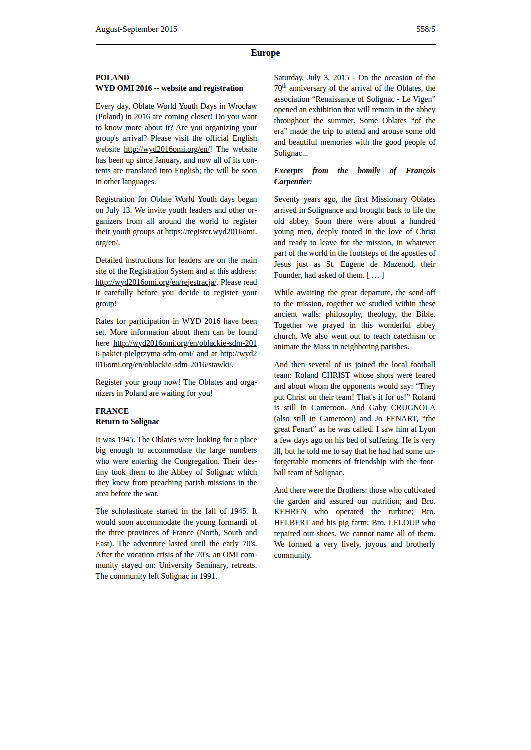August-September 2015 558/5
Europe
POLAND
WYD OMI 2016 -- website and registration
Every day, Oblate World Youth Days in Wrocław (Poland) in 2016 are coming closer! Do you want to know more about it? Are you organizing your group's arrival? Please visit the official English website http://wyd2016omi.org/en/! The website has been up since January, and now all of its contents are translated into English; the will be soon in other languages.
Registration for Oblate World Youth days began on July 13. We invite youth leaders and other organizers from all around the world to register their youth groups at https://register.wyd2016omi.org/en/.
Detailed instructions for leaders are on the main site of the Registration System and at this address: http://wyd2016omi.org/en/rejestracja/. Please read it carefully before you decide to register your group!
Rates for participation in WYD 2016 have been set. More information about them can be found here http://wyd2016omi.org/en/oblackie-sdm-2016-pakiet-pielgrzyma-sdm-omi/ and at http://wyd2016omi.org/en/oblackie-sdm-2016/stawki/.
Register your group now! The Oblates and organizers in Poland are waiting for you!
FRANCE
Return to Solignac
It was 1945. The Oblates were looking for a place big enough to accommodate the large numbers who were entering the Congregation. Their destiny took them to the Abbey of Solignac which they knew from preaching parish missions in the area before the war.
The scholasticate started in the fall of 1945. It would soon accommodate the young formandi of the three provinces of France (North, South and East). The adventure lasted until the early 70's. After the vocation crisis of the 70's, an OMI community stayed on: University Seminary, retreats. The community left Solignac in 1991.
Saturday, July 3, 2015 - On the occasion of the 70th anniversary of the arrival of the Oblates, the association “Renaissance of Solignac - Le Vigen” opened an exhibition that will remain in the abbey throughout the summer. Some Oblates “of the era” made the trip to attend and arouse some old and beautiful memories with the good people of Solignac...
Excerpts from the homily of François Carpentier:
Seventy years ago, the first Missionary Oblates arrived in Solignance and brought back to life the old abbey. Soon there were about a hundred young men, deeply rooted in the love of Christ and ready to leave for the mission, in whatever part of the world in the footsteps of the apostles of Jesus just as St. Eugene de Mazenod, their Founder, had asked of them. [ … ]
While awaiting the great departure, the send-off to the mission, together we studied within these ancient walls: philosophy, theology, the Bible. Together we prayed in this wonderful abbey church. We also went out to teach catechism or animate the Mass in neighboring parishes.
And then several of us joined the local football team: Roland CHRIST whose shots were feared and about whom the opponents would say: “They put Christ on their team! That's it for us!” Roland is still in Cameroon. And Gaby CRUGNOLA (also still in Cameroon) and Jo FENART, “the great Fenart” as he was called. I saw him at Lyon a few days ago on his bed of suffering. He is very ill, but he told me to say that he had had some unforgettable moments of friendship with the football team of Solignac.
And there were the Brothers: those who cultivated the garden and assured our nutrition; and Bro. KEHREN who operated the turbine; Bro. HELBERT and his pig farm; Bro. LELOUP who repaired our shoes. We cannot name all of them. We formed a very lively, joyous and brotherly community.